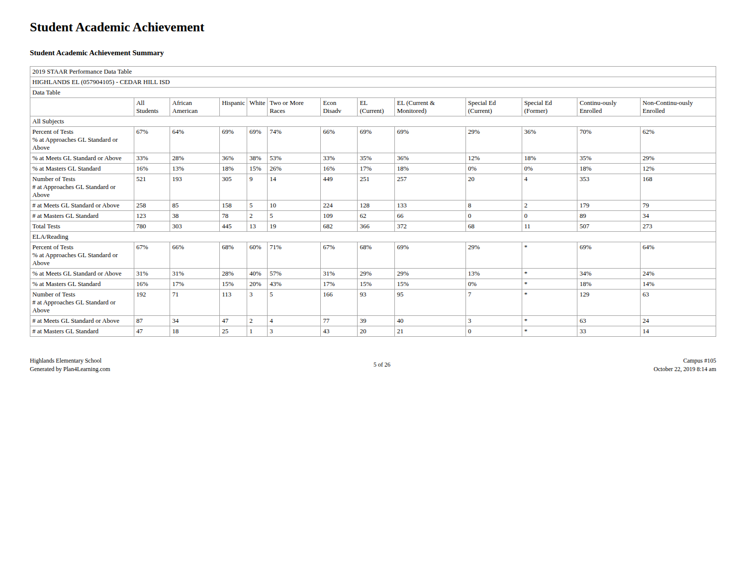Student Academic Achievement
Student Academic Achievement Summary
| 2019 STAAR Performance Data Table |
| HIGHLANDS EL (057904105) - CEDAR HILL ISD |
| Data Table |
| | All Students | African American | Hispanic | White | Two or More Races | Econ Disadv | EL (Current) | EL (Current & Monitored) | Special Ed (Current) | Special Ed (Former) | Continu-ously Enrolled | Non-Continu-ously Enrolled |
| All Subjects |
| Percent of Tests % at Approaches GL Standard or Above | 67% | 64% | 69% | 69% | 74% | 66% | 69% | 69% | 29% | 36% | 70% | 62% |
| % at Meets GL Standard or Above | 33% | 28% | 36% | 38% | 53% | 33% | 35% | 36% | 12% | 18% | 35% | 29% |
| % at Masters GL Standard | 16% | 13% | 18% | 15% | 26% | 16% | 17% | 18% | 0% | 0% | 18% | 12% |
| Number of Tests # at Approaches GL Standard or Above | 521 | 193 | 305 | 9 | 14 | 449 | 251 | 257 | 20 | 4 | 353 | 168 |
| # at Meets GL Standard or Above | 258 | 85 | 158 | 5 | 10 | 224 | 128 | 133 | 8 | 2 | 179 | 79 |
| # at Masters GL Standard | 123 | 38 | 78 | 2 | 5 | 109 | 62 | 66 | 0 | 0 | 89 | 34 |
| Total Tests | 780 | 303 | 445 | 13 | 19 | 682 | 366 | 372 | 68 | 11 | 507 | 273 |
| ELA/Reading |
| Percent of Tests % at Approaches GL Standard or Above | 67% | 66% | 68% | 60% | 71% | 67% | 68% | 69% | 29% | * | 69% | 64% |
| % at Meets GL Standard or Above | 31% | 31% | 28% | 40% | 57% | 31% | 29% | 29% | 13% | * | 34% | 24% |
| % at Masters GL Standard | 16% | 17% | 15% | 20% | 43% | 17% | 15% | 15% | 0% | * | 18% | 14% |
| Number of Tests # at Approaches GL Standard or Above | 192 | 71 | 113 | 3 | 5 | 166 | 93 | 95 | 7 | * | 129 | 63 |
| # at Meets GL Standard or Above | 87 | 34 | 47 | 2 | 4 | 77 | 39 | 40 | 3 | * | 63 | 24 |
| # at Masters GL Standard | 47 | 18 | 25 | 1 | 3 | 43 | 20 | 21 | 0 | * | 33 | 14 |
Highlands Elementary School
Generated by Plan4Learning.com
5 of 26
Campus #105
October 22, 2019 8:14 am